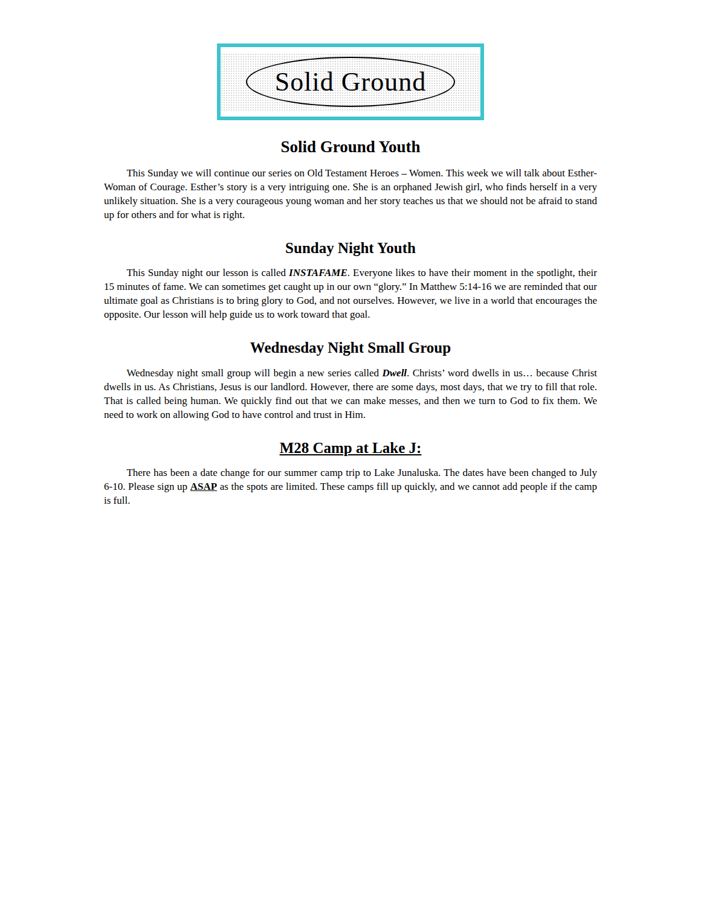Solid Ground
Solid Ground Youth
This Sunday we will continue our series on Old Testament Heroes – Women. This week we will talk about Esther-Woman of Courage. Esther’s story is a very intriguing one. She is an orphaned Jewish girl, who finds herself in a very unlikely situation. She is a very courageous young woman and her story teaches us that we should not be afraid to stand up for others and for what is right.
Sunday Night Youth
This Sunday night our lesson is called INSTAFAME. Everyone likes to have their moment in the spotlight, their 15 minutes of fame. We can sometimes get caught up in our own “glory.” In Matthew 5:14-16 we are reminded that our ultimate goal as Christians is to bring glory to God, and not ourselves. However, we live in a world that encourages the opposite. Our lesson will help guide us to work toward that goal.
Wednesday Night Small Group
Wednesday night small group will begin a new series called Dwell. Christs’ word dwells in us… because Christ dwells in us. As Christians, Jesus is our landlord. However, there are some days, most days, that we try to fill that role. That is called being human. We quickly find out that we can make messes, and then we turn to God to fix them. We need to work on allowing God to have control and trust in Him.
M28 Camp at Lake J:
There has been a date change for our summer camp trip to Lake Junaluska. The dates have been changed to July 6-10. Please sign up ASAP as the spots are limited. These camps fill up quickly, and we cannot add people if the camp is full.